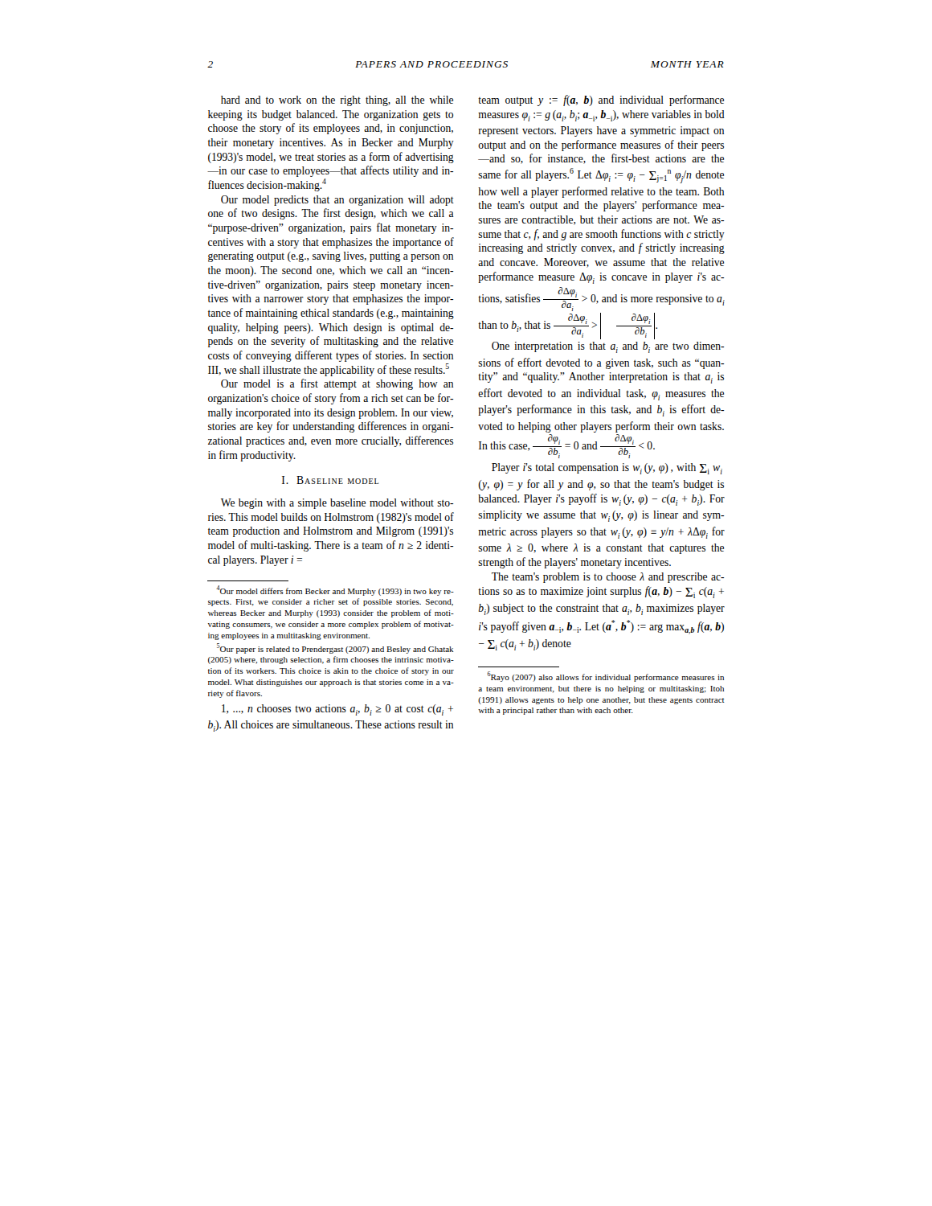2
PAPERS AND PROCEEDINGS
MONTH YEAR
hard and to work on the right thing, all the while keeping its budget balanced. The organization gets to choose the story of its employees and, in conjunction, their monetary incentives. As in Becker and Murphy (1993)'s model, we treat stories as a form of advertising—in our case to employees—that affects utility and influences decision-making.4
Our model predicts that an organization will adopt one of two designs. The first design, which we call a “purpose-driven” organization, pairs flat monetary incentives with a story that emphasizes the importance of generating output (e.g., saving lives, putting a person on the moon). The second one, which we call an “incentive-driven” organization, pairs steep monetary incentives with a narrower story that emphasizes the importance of maintaining ethical standards (e.g., maintaining quality, helping peers). Which design is optimal depends on the severity of multitasking and the relative costs of conveying different types of stories. In section III, we shall illustrate the applicability of these results.5
Our model is a first attempt at showing how an organization's choice of story from a rich set can be formally incorporated into its design problem. In our view, stories are key for understanding differences in organizational practices and, even more crucially, differences in firm productivity.
I. Baseline model
We begin with a simple baseline model without stories. This model builds on Holmstrom (1982)'s model of team production and Holmstrom and Milgrom (1991)'s model of multi-tasking. There is a team of n ≥ 2 identical players. Player i =
4Our model differs from Becker and Murphy (1993) in two key respects. First, we consider a richer set of possible stories. Second, whereas Becker and Murphy (1993) consider the problem of motivating consumers, we consider a more complex problem of motivating employees in a multitasking environment.
5Our paper is related to Prendergast (2007) and Besley and Ghatak (2005) where, through selection, a firm chooses the intrinsic motivation of its workers. This choice is akin to the choice of story in our model. What distinguishes our approach is that stories come in a variety of flavors.
1, ..., n chooses two actions ai, bi ≥ 0 at cost c(ai + bi). All choices are simultaneous. These actions result in team output y := f(a, b) and individual performance measures φi := g (ai, bi; a−i, b−i), where variables in bold represent vectors. Players have a symmetric impact on output and on the performance measures of their peers—and so, for instance, the first-best actions are the same for all players.6 Let Δφi := φi − Σj=1 n φj/n denote how well a player performed relative to the team. Both the team's output and the players' performance measures are contractible, but their actions are not. We assume that c, f, and g are smooth functions with c strictly increasing and strictly convex, and f strictly increasing and concave. Moreover, we assume that the relative performance measure Δφi is concave in player i's actions, satisfies ∂Δφi∂ai > 0, and is more responsive to ai than to bi, that is ∂Δφi∂ai > ∂Δφi∂bi.
One interpretation is that ai and bi are two dimensions of effort devoted to a given task, such as “quantity” and “quality.” Another interpretation is that ai is effort devoted to an individual task, φi measures the player's performance in this task, and bi is effort devoted to helping other players perform their own tasks. In this case, ∂φi∂bi = 0 and ∂Δφi∂bi < 0.
Player i's total compensation is wi (y, φ) , with Σi wi (y, φ) = y for all y and φ, so that the team's budget is balanced. Player i's payoff is wi (y, φ) − c(ai + bi). For simplicity we assume that wi (y, φ) is linear and symmetric across players so that wi (y, φ) ≡ y/n + λ Δφi for some λ ≥ 0, where λ is a constant that captures the strength of the players' monetary incentives.
The team's problem is to choose λ and prescribe actions so as to maximize joint surplus f(a, b) − Σi c(ai + bi) subject to the constraint that ai, bi maximizes player i's payoff given a−i, b−i. Let (a*, b*) := arg maxa,b f(a, b) − Σi c(ai + bi) denote
6Rayo (2007) also allows for individual performance measures in a team environment, but there is no helping or multitasking; Itoh (1991) allows agents to help one another, but these agents contract with a principal rather than with each other.